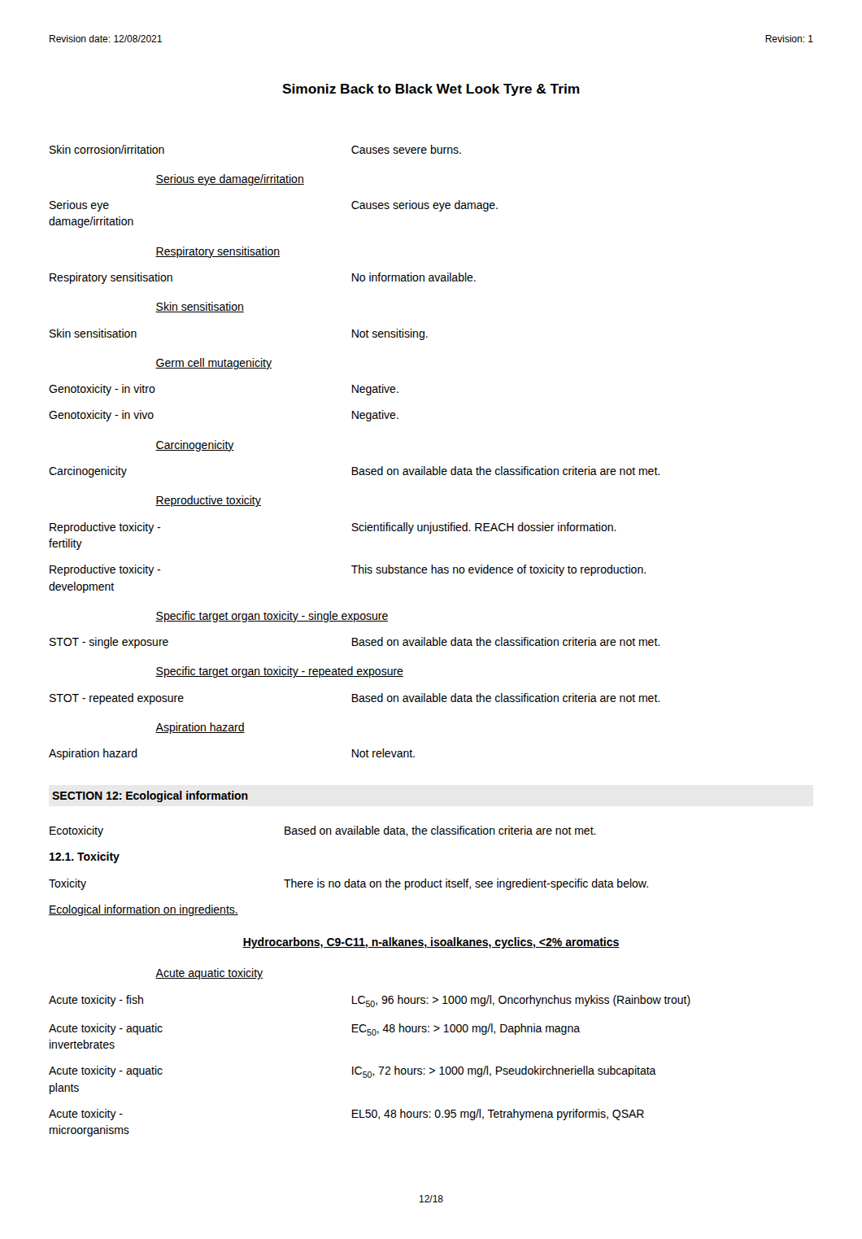Revision date: 12/08/2021 Revision: 1
Simoniz Back to Black Wet Look Tyre & Trim
| Skin corrosion/irritation | Causes severe burns. |
Serious eye damage/irritation
| Serious eye damage/irritation | Causes serious eye damage. |
Respiratory sensitisation
| Respiratory sensitisation | No information available. |
Skin sensitisation
| Skin sensitisation | Not sensitising. |
Germ cell mutagenicity
| Genotoxicity - in vitro | Negative. |
| Genotoxicity - in vivo | Negative. |
Carcinogenicity
| Carcinogenicity | Based on available data the classification criteria are not met. |
Reproductive toxicity
| Reproductive toxicity - fertility | Scientifically unjustified. REACH dossier information. |
| Reproductive toxicity - development | This substance has no evidence of toxicity to reproduction. |
Specific target organ toxicity - single exposure
| STOT - single exposure | Based on available data the classification criteria are not met. |
Specific target organ toxicity - repeated exposure
| STOT - repeated exposure | Based on available data the classification criteria are not met. |
Aspiration hazard
| Aspiration hazard | Not relevant. |
SECTION 12: Ecological information
Ecotoxicity
Based on available data, the classification criteria are not met.
12.1. Toxicity
Toxicity
There is no data on the product itself, see ingredient-specific data below.
Ecological information on ingredients.
Hydrocarbons, C9-C11, n-alkanes, isoalkanes, cyclics, <2% aromatics
Acute aquatic toxicity
| Acute toxicity - fish | LC 50 , 96 hours: > 1000 mg/l, Oncorhynchus mykiss (Rainbow trout) |
| Acute toxicity - aquatic invertebrates | EC 50 , 48 hours: > 1000 mg/l, Daphnia magna |
| Acute toxicity - aquatic plants | IC 50 , 72 hours: > 1000 mg/l, Pseudokirchneriella subcapitata |
| Acute toxicity - microorganisms | EL50, 48 hours: 0.95 mg/l, Tetrahymena pyriformis, QSAR |
12/18